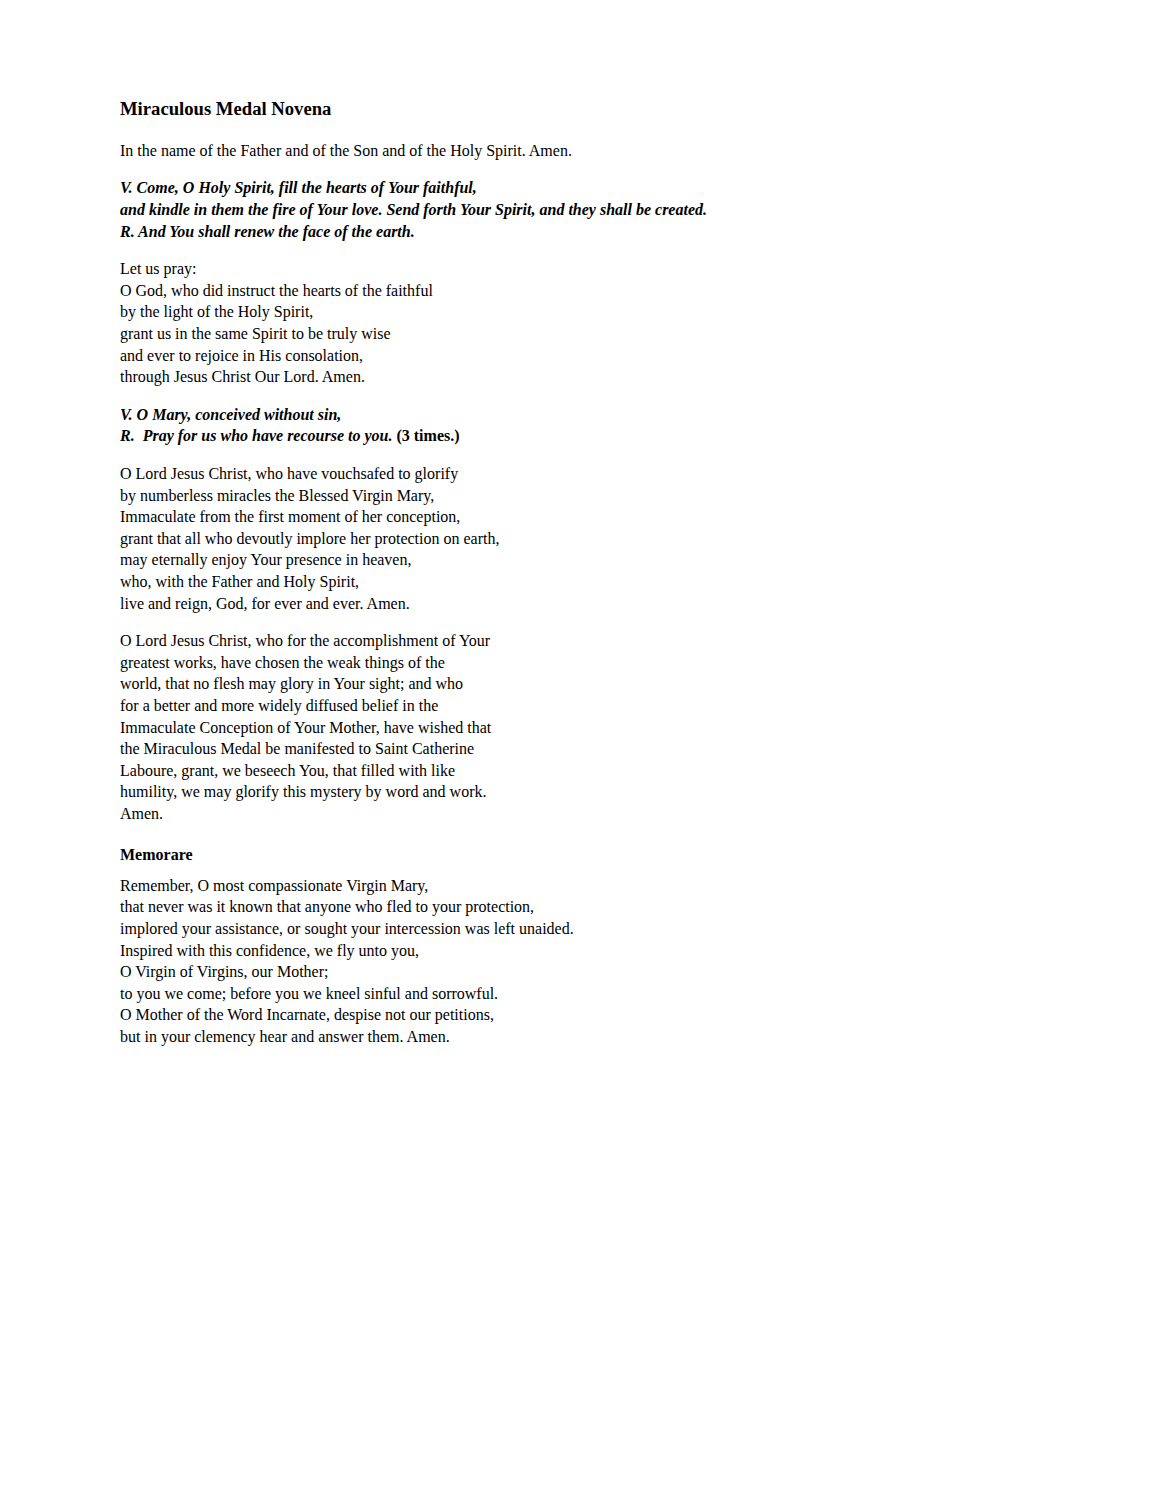Miraculous Medal Novena
In the name of the Father and of the Son and of the Holy Spirit. Amen.
V. Come, O Holy Spirit, fill the hearts of Your faithful,
and kindle in them the fire of Your love. Send forth Your Spirit, and they shall be created.
R. And You shall renew the face of the earth.
Let us pray:
O God, who did instruct the hearts of the faithful
by the light of the Holy Spirit,
grant us in the same Spirit to be truly wise
and ever to rejoice in His consolation,
through Jesus Christ Our Lord. Amen.
V. O Mary, conceived without sin,
R. Pray for us who have recourse to you. (3 times.)
O Lord Jesus Christ, who have vouchsafed to glorify
by numberless miracles the Blessed Virgin Mary,
Immaculate from the first moment of her conception,
grant that all who devoutly implore her protection on earth,
may eternally enjoy Your presence in heaven,
who, with the Father and Holy Spirit,
live and reign, God, for ever and ever. Amen.
O Lord Jesus Christ, who for the accomplishment of Your
greatest works, have chosen the weak things of the
world, that no flesh may glory in Your sight; and who
for a better and more widely diffused belief in the
Immaculate Conception of Your Mother, have wished that
the Miraculous Medal be manifested to Saint Catherine
Laboure, grant, we beseech You, that filled with like
humility, we may glorify this mystery by word and work.
Amen.
Memorare
Remember, O most compassionate Virgin Mary,
that never was it known that anyone who fled to your protection,
implored your assistance, or sought your intercession was left unaided.
Inspired with this confidence, we fly unto you,
O Virgin of Virgins, our Mother;
to you we come; before you we kneel sinful and sorrowful.
O Mother of the Word Incarnate, despise not our petitions,
but in your clemency hear and answer them. Amen.